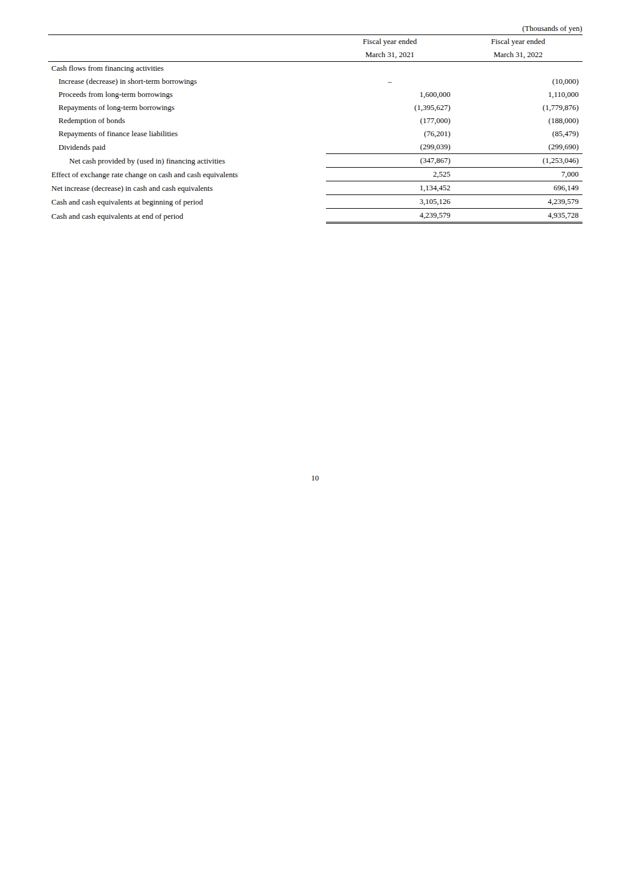(Thousands of yen)
| | Fiscal year ended | Fiscal year ended |
| --- | --- | --- |
| | March 31, 2021 | March 31, 2022 |
| Cash flows from financing activities | | |
| Increase (decrease) in short-term borrowings | – | (10,000) |
| Proceeds from long-term borrowings | 1,600,000 | 1,110,000 |
| Repayments of long-term borrowings | (1,395,627) | (1,779,876) |
| Redemption of bonds | (177,000) | (188,000) |
| Repayments of finance lease liabilities | (76,201) | (85,479) |
| Dividends paid | (299,039) | (299,690) |
| Net cash provided by (used in) financing activities | (347,867) | (1,253,046) |
| Effect of exchange rate change on cash and cash equivalents | 2,525 | 7,000 |
| Net increase (decrease) in cash and cash equivalents | 1,134,452 | 696,149 |
| Cash and cash equivalents at beginning of period | 3,105,126 | 4,239,579 |
| Cash and cash equivalents at end of period | 4,239,579 | 4,935,728 |
10